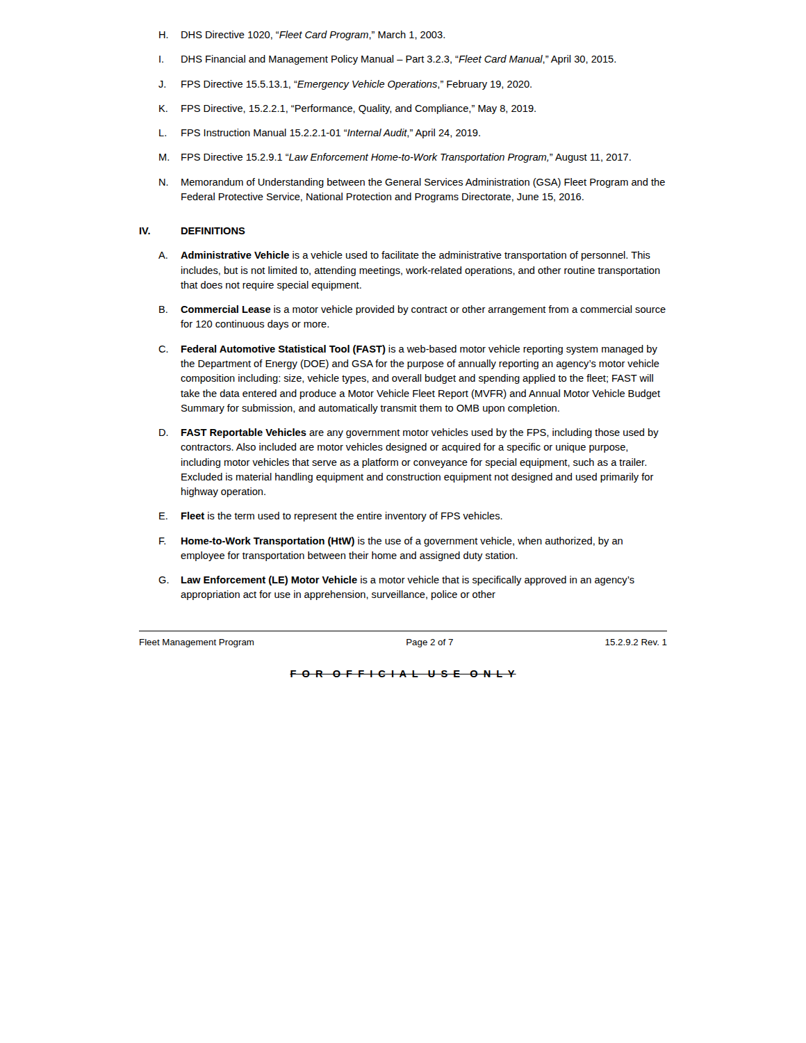H. DHS Directive 1020, “Fleet Card Program,” March 1, 2003.
I. DHS Financial and Management Policy Manual – Part 3.2.3, “Fleet Card Manual,” April 30, 2015.
J. FPS Directive 15.5.13.1, “Emergency Vehicle Operations,” February 19, 2020.
K. FPS Directive, 15.2.2.1, “Performance, Quality, and Compliance,” May 8, 2019.
L. FPS Instruction Manual 15.2.2.1-01 “Internal Audit,” April 24, 2019.
M. FPS Directive 15.2.9.1 “Law Enforcement Home-to-Work Transportation Program,” August 11, 2017.
N. Memorandum of Understanding between the General Services Administration (GSA) Fleet Program and the Federal Protective Service, National Protection and Programs Directorate, June 15, 2016.
IV. DEFINITIONS
A. Administrative Vehicle is a vehicle used to facilitate the administrative transportation of personnel. This includes, but is not limited to, attending meetings, work-related operations, and other routine transportation that does not require special equipment.
B. Commercial Lease is a motor vehicle provided by contract or other arrangement from a commercial source for 120 continuous days or more.
C. Federal Automotive Statistical Tool (FAST) is a web-based motor vehicle reporting system managed by the Department of Energy (DOE) and GSA for the purpose of annually reporting an agency’s motor vehicle composition including: size, vehicle types, and overall budget and spending applied to the fleet; FAST will take the data entered and produce a Motor Vehicle Fleet Report (MVFR) and Annual Motor Vehicle Budget Summary for submission, and automatically transmit them to OMB upon completion.
D. FAST Reportable Vehicles are any government motor vehicles used by the FPS, including those used by contractors. Also included are motor vehicles designed or acquired for a specific or unique purpose, including motor vehicles that serve as a platform or conveyance for special equipment, such as a trailer. Excluded is material handling equipment and construction equipment not designed and used primarily for highway operation.
E. Fleet is the term used to represent the entire inventory of FPS vehicles.
F. Home-to-Work Transportation (HtW) is the use of a government vehicle, when authorized, by an employee for transportation between their home and assigned duty station.
G. Law Enforcement (LE) Motor Vehicle is a motor vehicle that is specifically approved in an agency’s appropriation act for use in apprehension, surveillance, police or other
Fleet Management Program Page 2 of 7 15.2.9.2 Rev. 1
F O R O F F I C I A L U S E O N L Y